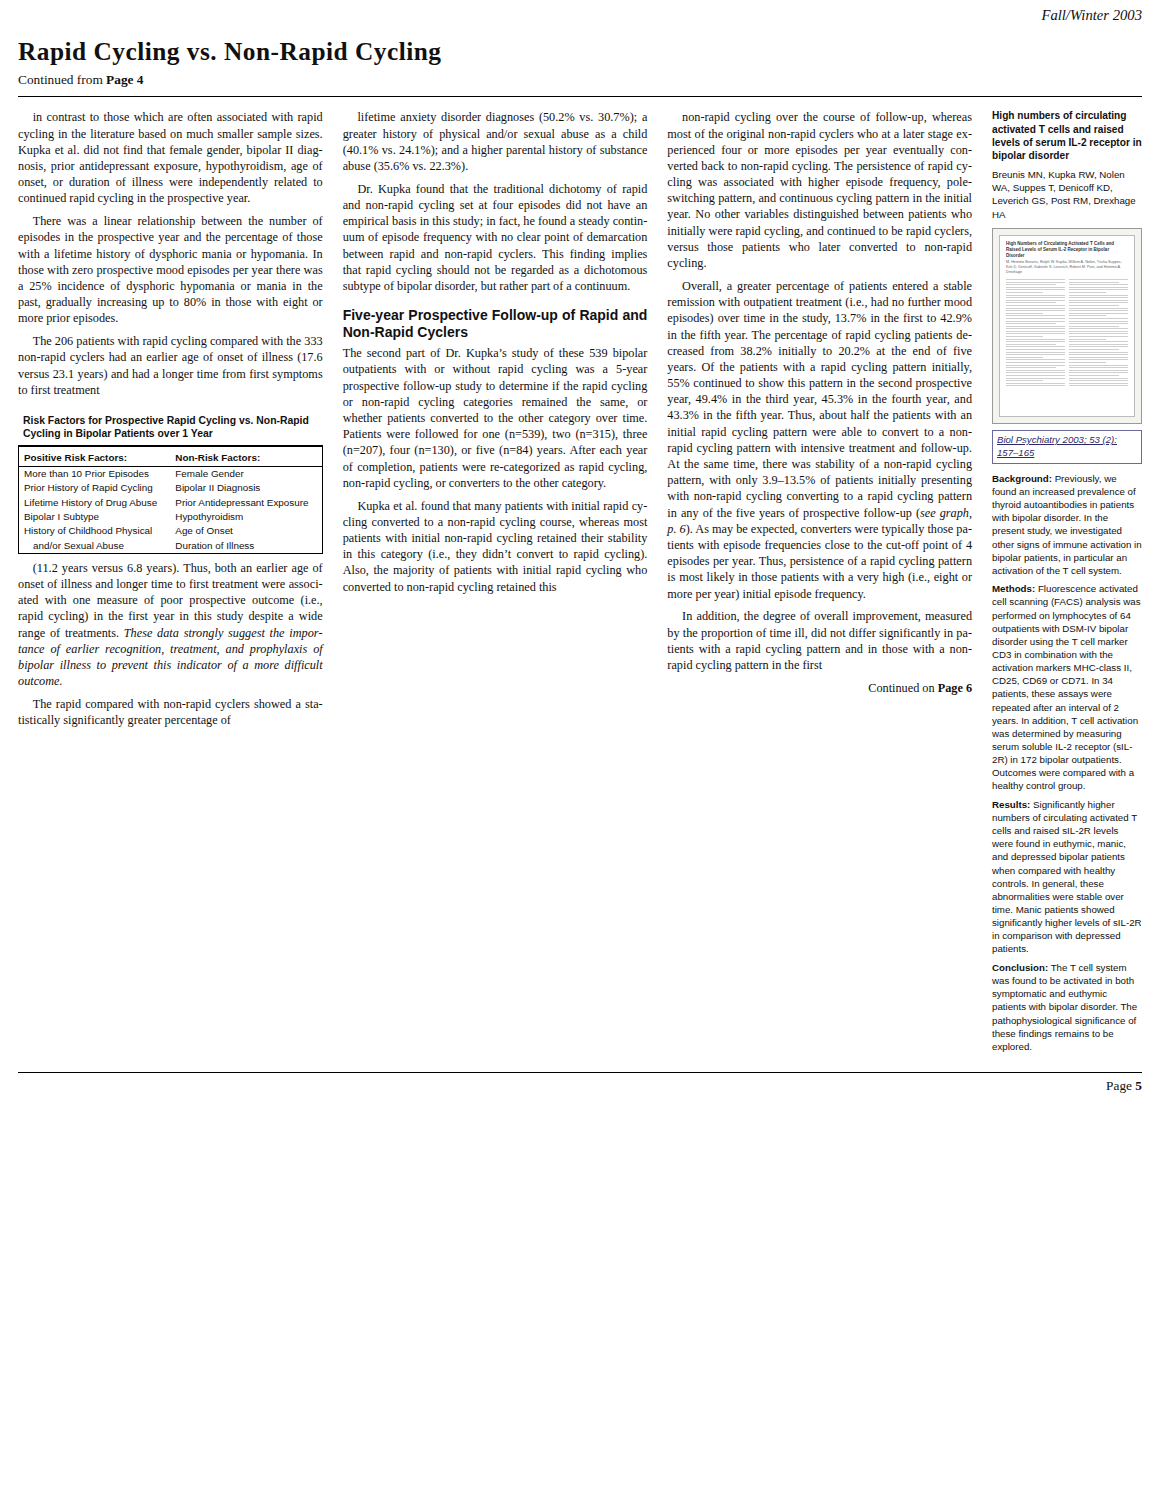Fall/Winter 2003
Rapid Cycling vs. Non-Rapid Cycling
Continued from Page 4
in contrast to those which are often associated with rapid cycling in the literature based on much smaller sample sizes. Kupka et al. did not find that female gender, bipolar II diagnosis, prior antidepressant exposure, hypothyroidism, age of onset, or duration of illness were independently related to continued rapid cycling in the prospective year.
There was a linear relationship between the number of episodes in the prospective year and the percentage of those with a lifetime history of dysphoric mania or hypomania. In those with zero prospective mood episodes per year there was a 25% incidence of dysphoric hypomania or mania in the past, gradually increasing up to 80% in those with eight or more prior episodes.
The 206 patients with rapid cycling compared with the 333 non-rapid cyclers had an earlier age of onset of illness (17.6 versus 23.1 years) and had a longer time from first symptoms to first treatment
Risk Factors for Prospective Rapid Cycling vs. Non-Rapid Cycling in Bipolar Patients over 1 Year
| Positive Risk Factors: | Non-Risk Factors: |
| --- | --- |
| More than 10 Prior Episodes | Female Gender |
| Prior History of Rapid Cycling | Bipolar II Diagnosis |
| Lifetime History of Drug Abuse | Prior Antidepressant Exposure |
| Bipolar I Subtype | Hypothyroidism |
| History of Childhood Physical | Age of Onset |
| and/or Sexual Abuse | Duration of Illness |
(11.2 years versus 6.8 years). Thus, both an earlier age of onset of illness and longer time to first treatment were associated with one measure of poor prospective outcome (i.e., rapid cycling) in the first year in this study despite a wide range of treatments. These data strongly suggest the importance of earlier recognition, treatment, and prophylaxis of bipolar illness to prevent this indicator of a more difficult outcome.
The rapid compared with non-rapid cyclers showed a statistically significantly greater percentage of
lifetime anxiety disorder diagnoses (50.2% vs. 30.7%); a greater history of physical and/or sexual abuse as a child (40.1% vs. 24.1%); and a higher parental history of substance abuse (35.6% vs. 22.3%).
Dr. Kupka found that the traditional dichotomy of rapid and non-rapid cycling set at four episodes did not have an empirical basis in this study; in fact, he found a steady continuum of episode frequency with no clear point of demarcation between rapid and non-rapid cyclers. This finding implies that rapid cycling should not be regarded as a dichotomous subtype of bipolar disorder, but rather part of a continuum.
Five-year Prospective Follow-up of Rapid and Non-Rapid Cyclers
The second part of Dr. Kupka’s study of these 539 bipolar outpatients with or without rapid cycling was a 5-year prospective follow-up study to determine if the rapid cycling or non-rapid cycling categories remained the same, or whether patients converted to the other category over time. Patients were followed for one (n=539), two (n=315), three (n=207), four (n=130), or five (n=84) years. After each year of completion, patients were re-categorized as rapid cycling, non-rapid cycling, or converters to the other category.
Kupka et al. found that many patients with initial rapid cycling converted to a non-rapid cycling course, whereas most patients with initial non-rapid cycling retained their stability in this category (i.e., they didn’t convert to rapid cycling). Also, the majority of patients with initial rapid cycling who converted to non-rapid cycling retained this
non-rapid cycling over the course of follow-up, whereas most of the original non-rapid cyclers who at a later stage experienced four or more episodes per year eventually converted back to non-rapid cycling. The persistence of rapid cycling was associated with higher episode frequency, pole-switching pattern, and continuous cycling pattern in the initial year. No other variables distinguished between patients who initially were rapid cycling, and continued to be rapid cyclers, versus those patients who later converted to non-rapid cycling.
Overall, a greater percentage of patients entered a stable remission with outpatient treatment (i.e., had no further mood episodes) over time in the study, 13.7% in the first to 42.9% in the fifth year. The percentage of rapid cycling patients decreased from 38.2% initially to 20.2% at the end of five years. Of the patients with a rapid cycling pattern initially, 55% continued to show this pattern in the second prospective year, 49.4% in the third year, 45.3% in the fourth year, and 43.3% in the fifth year. Thus, about half the patients with an initial rapid cycling pattern were able to convert to a non-rapid cycling pattern with intensive treatment and follow-up. At the same time, there was stability of a non-rapid cycling pattern, with only 3.9–13.5% of patients initially presenting with non-rapid cycling converting to a rapid cycling pattern in any of the five years of prospective follow-up (see graph, p. 6). As may be expected, converters were typically those patients with episode frequencies close to the cut-off point of 4 episodes per year. Thus, persistence of a rapid cycling pattern is most likely in those patients with a very high (i.e., eight or more per year) initial episode frequency.
In addition, the degree of overall improvement, measured by the proportion of time ill, did not differ significantly in patients with a rapid cycling pattern and in those with a non-rapid cycling pattern in the first
Continued on Page 6
High numbers of circulating activated T cells and raised levels of serum IL-2 receptor in bipolar disorder
Breunis MN, Kupka RW, Nolen WA, Suppes T, Denicoff KD, Leverich GS, Post RM, Drexhage HA
High Numbers of Circulating Activated T Cells and Raised Levels of Serum IL-2 Receptor in Bipolar Disorder
M. Hemmo Breunis, Ralph W. Kupka, Willem A. Nolen, Trisha Suppes, Kirk D. Denicoff, Gabriele S. Leverich, Robert M. Post, and Hemmo A. Drexhage
Biol Psychiatry 2003; 53 (2): 157–165
Background: Previously, we found an increased prevalence of thyroid autoantibodies in patients with bipolar disorder. In the present study, we investigated other signs of immune activation in bipolar patients, in particular an activation of the T cell system.
Methods: Fluorescence activated cell scanning (FACS) analysis was performed on lymphocytes of 64 outpatients with DSM-IV bipolar disorder using the T cell marker CD3 in combination with the activation markers MHC-class II, CD25, CD69 or CD71. In 34 patients, these assays were repeated after an interval of 2 years. In addition, T cell activation was determined by measuring serum soluble IL-2 receptor (sIL-2R) in 172 bipolar outpatients. Outcomes were compared with a healthy control group.
Results: Significantly higher numbers of circulating activated T cells and raised sIL-2R levels were found in euthymic, manic, and depressed bipolar patients when compared with healthy controls. In general, these abnormalities were stable over time. Manic patients showed significantly higher levels of sIL-2R in comparison with depressed patients.
Conclusion: The T cell system was found to be activated in both symptomatic and euthymic patients with bipolar disorder. The pathophysiological significance of these findings remains to be explored.
Page 5